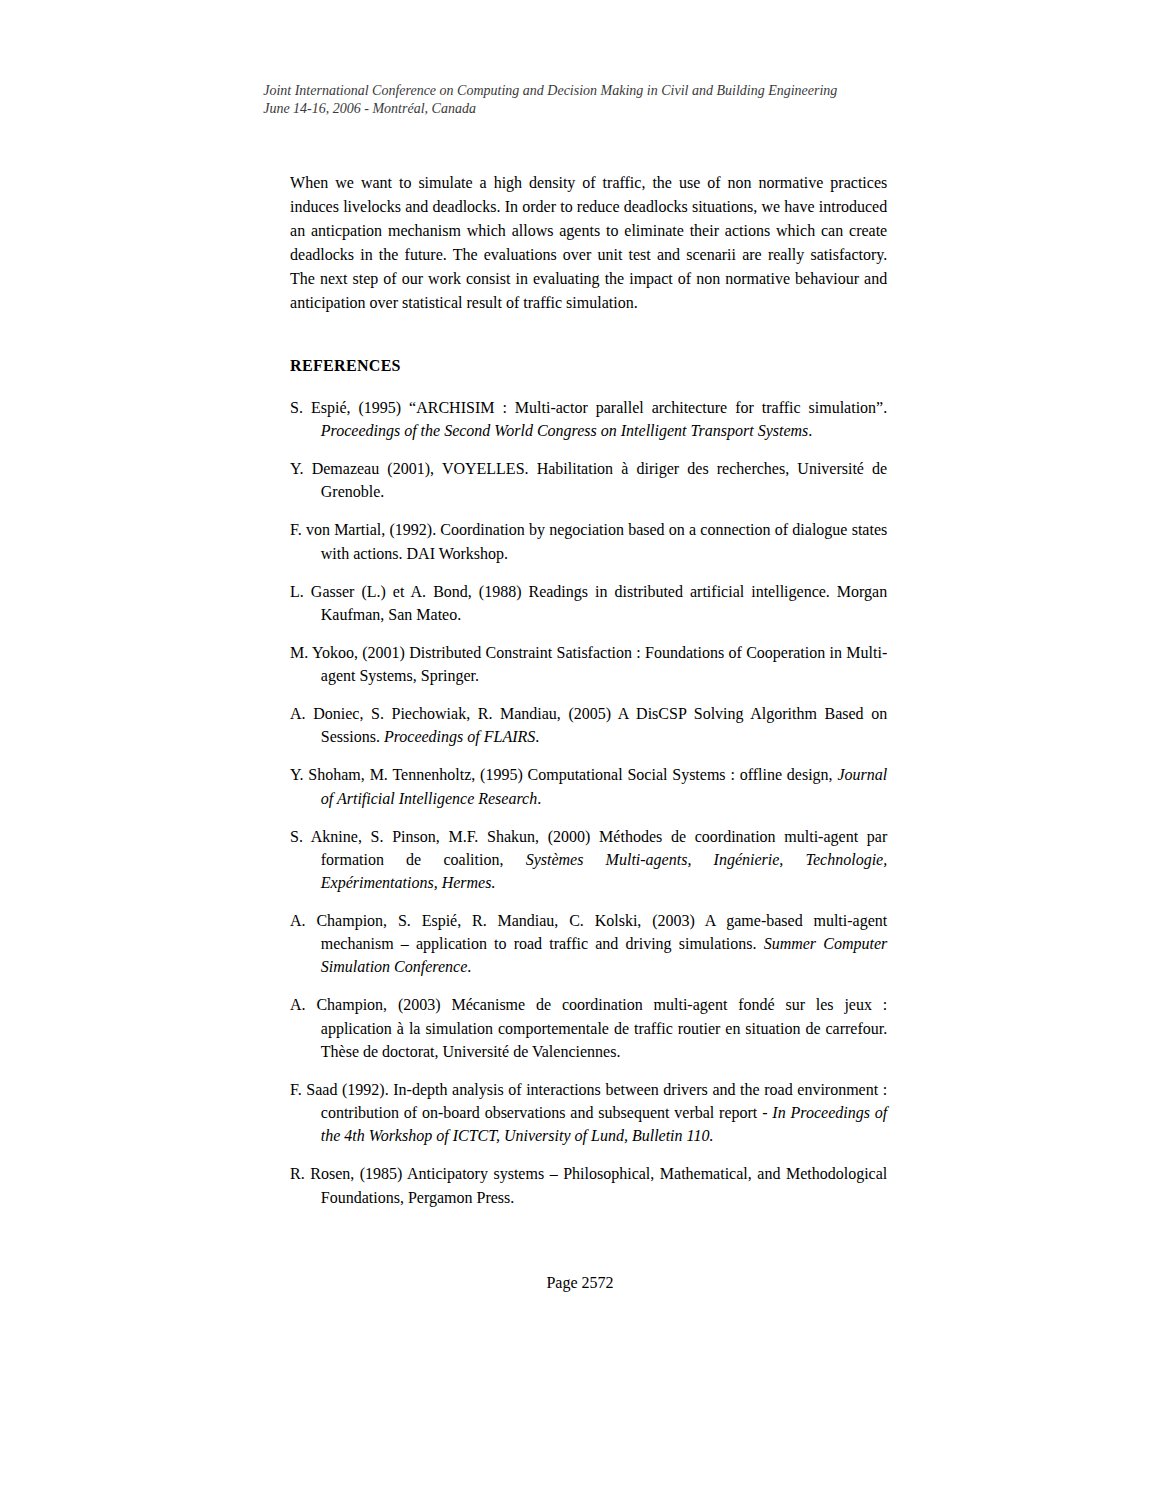Joint International Conference on Computing and Decision Making in Civil and Building Engineering
June 14-16, 2006 - Montréal, Canada
When we want to simulate a high density of traffic, the use of non normative practices induces livelocks and deadlocks. In order to reduce deadlocks situations, we have introduced an anticpation mechanism which allows agents to eliminate their actions which can create deadlocks in the future. The evaluations over unit test and scenarii are really satisfactory. The next step of our work consist in evaluating the impact of non normative behaviour and anticipation over statistical result of traffic simulation.
REFERENCES
S. Espié, (1995) “ARCHISIM : Multi-actor parallel architecture for traffic simulation”. Proceedings of the Second World Congress on Intelligent Transport Systems.
Y. Demazeau (2001), VOYELLES. Habilitation à diriger des recherches, Université de Grenoble.
F. von Martial, (1992). Coordination by negociation based on a connection of dialogue states with actions. DAI Workshop.
L. Gasser (L.) et A. Bond, (1988) Readings in distributed artificial intelligence. Morgan Kaufman, San Mateo.
M. Yokoo, (2001) Distributed Constraint Satisfaction : Foundations of Cooperation in Multi-agent Systems, Springer.
A. Doniec, S. Piechowiak, R. Mandiau, (2005) A DisCSP Solving Algorithm Based on Sessions. Proceedings of FLAIRS.
Y. Shoham, M. Tennenholtz, (1995) Computational Social Systems : offline design, Journal of Artificial Intelligence Research.
S. Aknine, S. Pinson, M.F. Shakun, (2000) Méthodes de coordination multi-agent par formation de coalition, Systèmes Multi-agents, Ingénierie, Technologie, Expérimentations, Hermes.
A. Champion, S. Espié, R. Mandiau, C. Kolski, (2003) A game-based multi-agent mechanism – application to road traffic and driving simulations. Summer Computer Simulation Conference.
A. Champion, (2003) Mécanisme de coordination multi-agent fondé sur les jeux : application à la simulation comportementale de traffic routier en situation de carrefour. Thèse de doctorat, Université de Valenciennes.
F. Saad (1992). In-depth analysis of interactions between drivers and the road environment : contribution of on-board observations and subsequent verbal report - In Proceedings of the 4th Workshop of ICTCT, University of Lund, Bulletin 110.
R. Rosen, (1985) Anticipatory systems – Philosophical, Mathematical, and Methodological Foundations, Pergamon Press.
Page 2572